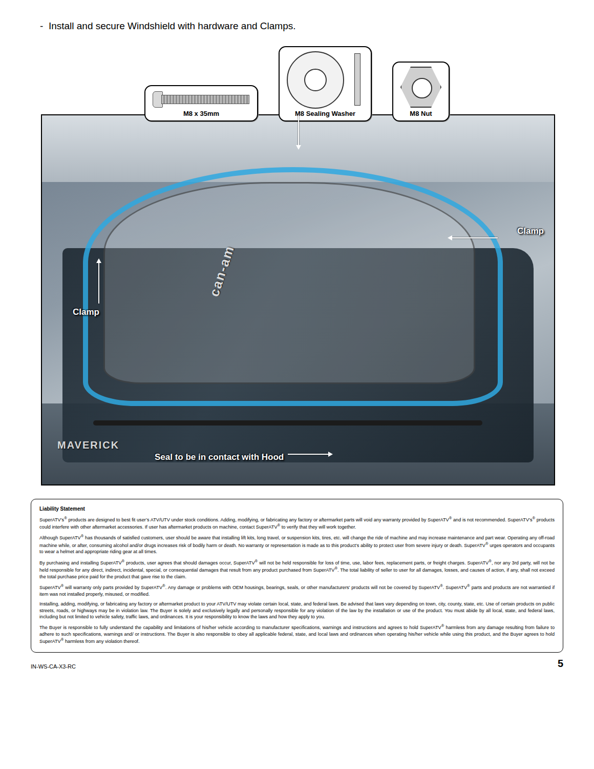- Install and secure Windshield with hardware and Clamps.
M8 x 35mm
M8 Sealing Washer
M8 Nut
can-am
MAVERICK
Clamp Clamp Seal to be in contact with Hood
Liability Statement
SuperATV’s® products are designed to best fit user’s ATV/UTV under stock conditions. Adding, modifying, or fabricating any factory or aftermarket parts will void any warranty provided by SuperATV® and is not recommended. SuperATV’s® products could interfere with other aftermarket accessories. If user has aftermarket products on machine, contact SuperATV® to verify that they will work together.
Although SuperATV® has thousands of satisfied customers, user should be aware that installing lift kits, long travel, or suspension kits, tires, etc. will change the ride of machine and may increase maintenance and part wear. Operating any off-road machine while, or after, consuming alcohol and/or drugs increases risk of bodily harm or death. No warranty or representation is made as to this product’s ability to protect user from severe injury or death. SuperATV® urges operators and occupants to wear a helmet and appropriate riding gear at all times.
By purchasing and installing SuperATV® products, user agrees that should damages occur, SuperATV® will not be held responsible for loss of time, use, labor fees, replacement parts, or freight charges. SuperATV®, nor any 3rd party, will not be held responsible for any direct, indirect, incidental, special, or consequential damages that result from any product purchased from SuperATV®. The total liability of seller to user for all damages, losses, and causes of action, if any, shall not exceed the total purchase price paid for the product that gave rise to the claim.
SuperATV® will warranty only parts provided by SuperATV®. Any damage or problems with OEM housings, bearings, seals, or other manufacturers’ products will not be covered by SuperATV®. SuperATV® parts and products are not warrantied if item was not installed properly, misused, or modified.
Installing, adding, modifying, or fabricating any factory or aftermarket product to your ATV/UTV may violate certain local, state, and federal laws. Be advised that laws vary depending on town, city, county, state, etc. Use of certain products on public streets, roads, or highways may be in violation law. The Buyer is solely and exclusively legally and personally responsible for any violation of the law by the installation or use of the product. You must abide by all local, state, and federal laws, including but not limited to vehicle safety, traffic laws, and ordinances. It is your responsibility to know the laws and how they apply to you.
The Buyer is responsible to fully understand the capability and limitations of his/her vehicle according to manufacturer specifications, warnings and instructions and agrees to hold SuperATV® harmless from any damage resulting from failure to adhere to such specifications, warnings and/ or instructions. The Buyer is also responsible to obey all applicable federal, state, and local laws and ordinances when operating his/her vehicle while using this product, and the Buyer agrees to hold SuperATV® harmless from any violation thereof.
IN-WS-CA-X3-RC 5